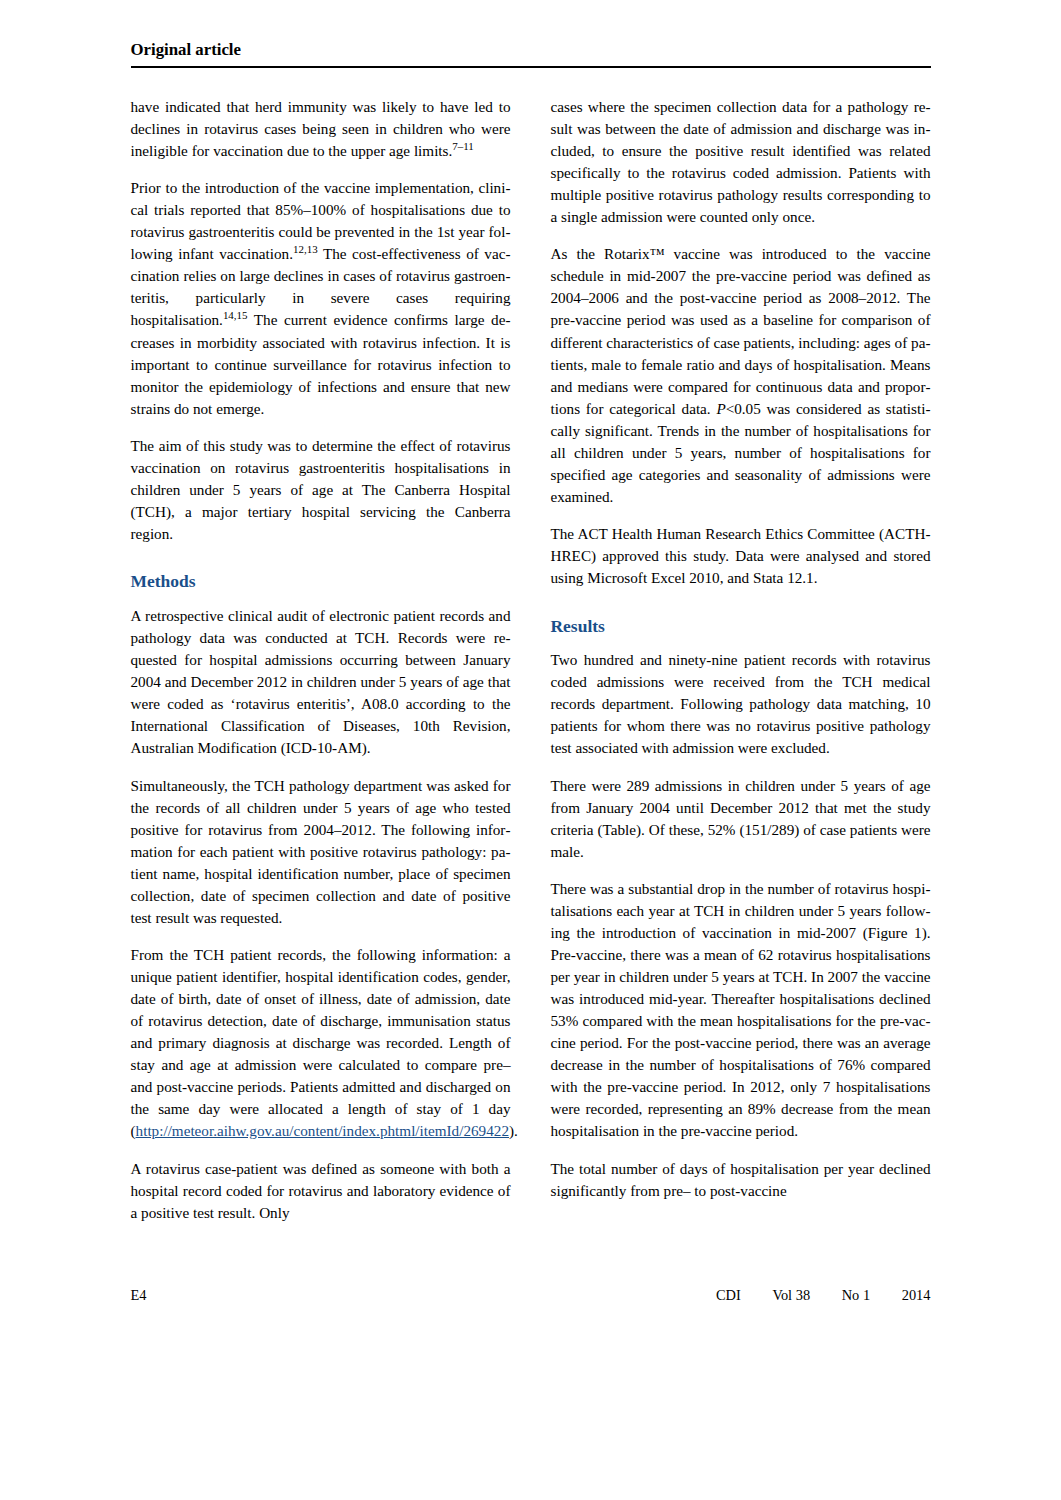Original article
have indicated that herd immunity was likely to have led to declines in rotavirus cases being seen in children who were ineligible for vaccination due to the upper age limits.7–11
Prior to the introduction of the vaccine implementation, clinical trials reported that 85%–100% of hospitalisations due to rotavirus gastroenteritis could be prevented in the 1st year following infant vaccination.12,13 The cost-effectiveness of vaccination relies on large declines in cases of rotavirus gastroenteritis, particularly in severe cases requiring hospitalisation.14,15 The current evidence confirms large decreases in morbidity associated with rotavirus infection. It is important to continue surveillance for rotavirus infection to monitor the epidemiology of infections and ensure that new strains do not emerge.
The aim of this study was to determine the effect of rotavirus vaccination on rotavirus gastroenteritis hospitalisations in children under 5 years of age at The Canberra Hospital (TCH), a major tertiary hospital servicing the Canberra region.
Methods
A retrospective clinical audit of electronic patient records and pathology data was conducted at TCH. Records were requested for hospital admissions occurring between January 2004 and December 2012 in children under 5 years of age that were coded as ‘rotavirus enteritis’, A08.0 according to the International Classification of Diseases, 10th Revision, Australian Modification (ICD-10-AM).
Simultaneously, the TCH pathology department was asked for the records of all children under 5 years of age who tested positive for rotavirus from 2004–2012. The following information for each patient with positive rotavirus pathology: patient name, hospital identification number, place of specimen collection, date of specimen collection and date of positive test result was requested.
From the TCH patient records, the following information: a unique patient identifier, hospital identification codes, gender, date of birth, date of onset of illness, date of admission, date of rotavirus detection, date of discharge, immunisation status and primary diagnosis at discharge was recorded. Length of stay and age at admission were calculated to compare pre– and post-vaccine periods. Patients admitted and discharged on the same day were allocated a length of stay of 1 day (http://meteor.aihw.gov.au/content/index.phtml/itemId/269422).
A rotavirus case-patient was defined as someone with both a hospital record coded for rotavirus and laboratory evidence of a positive test result. Only
cases where the specimen collection data for a pathology result was between the date of admission and discharge was included, to ensure the positive result identified was related specifically to the rotavirus coded admission. Patients with multiple positive rotavirus pathology results corresponding to a single admission were counted only once.
As the Rotarix™ vaccine was introduced to the vaccine schedule in mid-2007 the pre-vaccine period was defined as 2004–2006 and the post-vaccine period as 2008–2012. The pre-vaccine period was used as a baseline for comparison of different characteristics of case patients, including: ages of patients, male to female ratio and days of hospitalisation. Means and medians were compared for continuous data and proportions for categorical data. P<0.05 was considered as statistically significant. Trends in the number of hospitalisations for all children under 5 years, number of hospitalisations for specified age categories and seasonality of admissions were examined.
The ACT Health Human Research Ethics Committee (ACTH-HREC) approved this study. Data were analysed and stored using Microsoft Excel 2010, and Stata 12.1.
Results
Two hundred and ninety-nine patient records with rotavirus coded admissions were received from the TCH medical records department. Following pathology data matching, 10 patients for whom there was no rotavirus positive pathology test associated with admission were excluded.
There were 289 admissions in children under 5 years of age from January 2004 until December 2012 that met the study criteria (Table). Of these, 52% (151/289) of case patients were male.
There was a substantial drop in the number of rotavirus hospitalisations each year at TCH in children under 5 years following the introduction of vaccination in mid-2007 (Figure 1). Pre-vaccine, there was a mean of 62 rotavirus hospitalisations per year in children under 5 years at TCH. In 2007 the vaccine was introduced mid-year. Thereafter hospitalisations declined 53% compared with the mean hospitalisations for the pre-vaccine period. For the post-vaccine period, there was an average decrease in the number of hospitalisations of 76% compared with the pre-vaccine period. In 2012, only 7 hospitalisations were recorded, representing an 89% decrease from the mean hospitalisation in the pre-vaccine period.
The total number of days of hospitalisation per year declined significantly from pre– to post-vaccine
E4
CDI Vol 38 No 1 2014